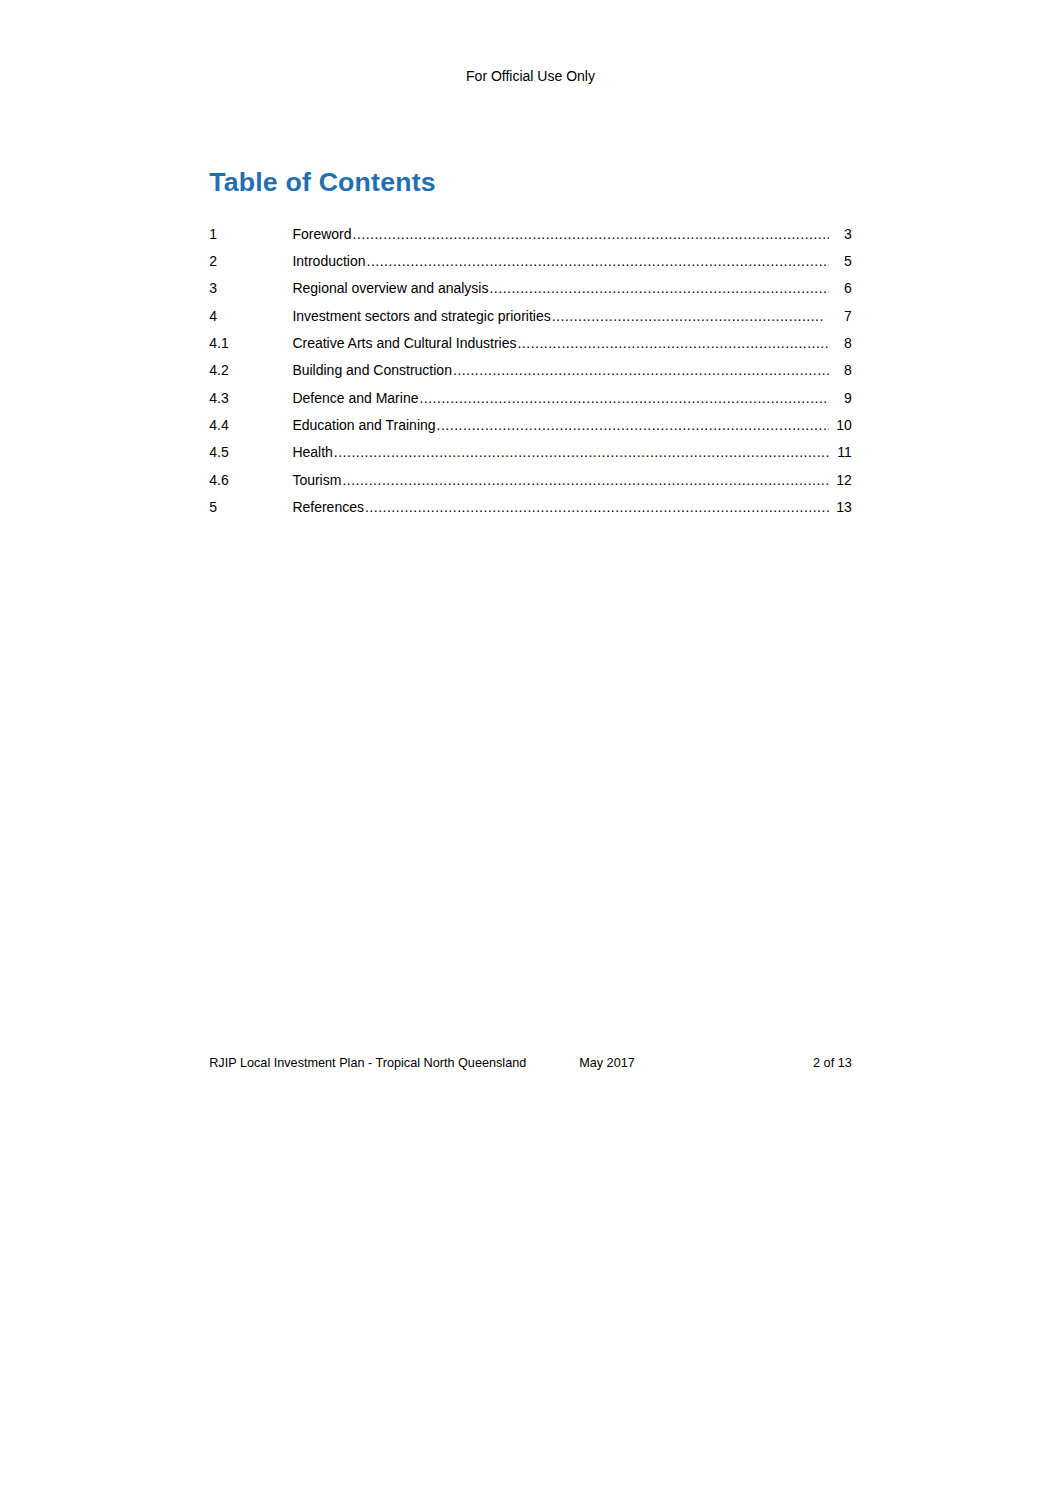For Official Use Only
Table of Contents
1 Foreword .................................................................................................................. 3
2 Introduction .............................................................................................................. 5
3 Regional overview and analysis .............................................................................. 6
4 Investment sectors and strategic priorities .............................................................. 7
4.1 Creative Arts and Cultural Industries ......................................................................... 8
4.2 Building and Construction .......................................................................................... 8
4.3 Defence and Marine .................................................................................................. 9
4.4 Education and Training ........................................................................................... 10
4.5 Health ................................................................................................................... 11
4.6 Tourism ................................................................................................................ 12
5 References ............................................................................................................ 13
RJIP Local Investment Plan - Tropical North Queensland May 2017 2 of 13